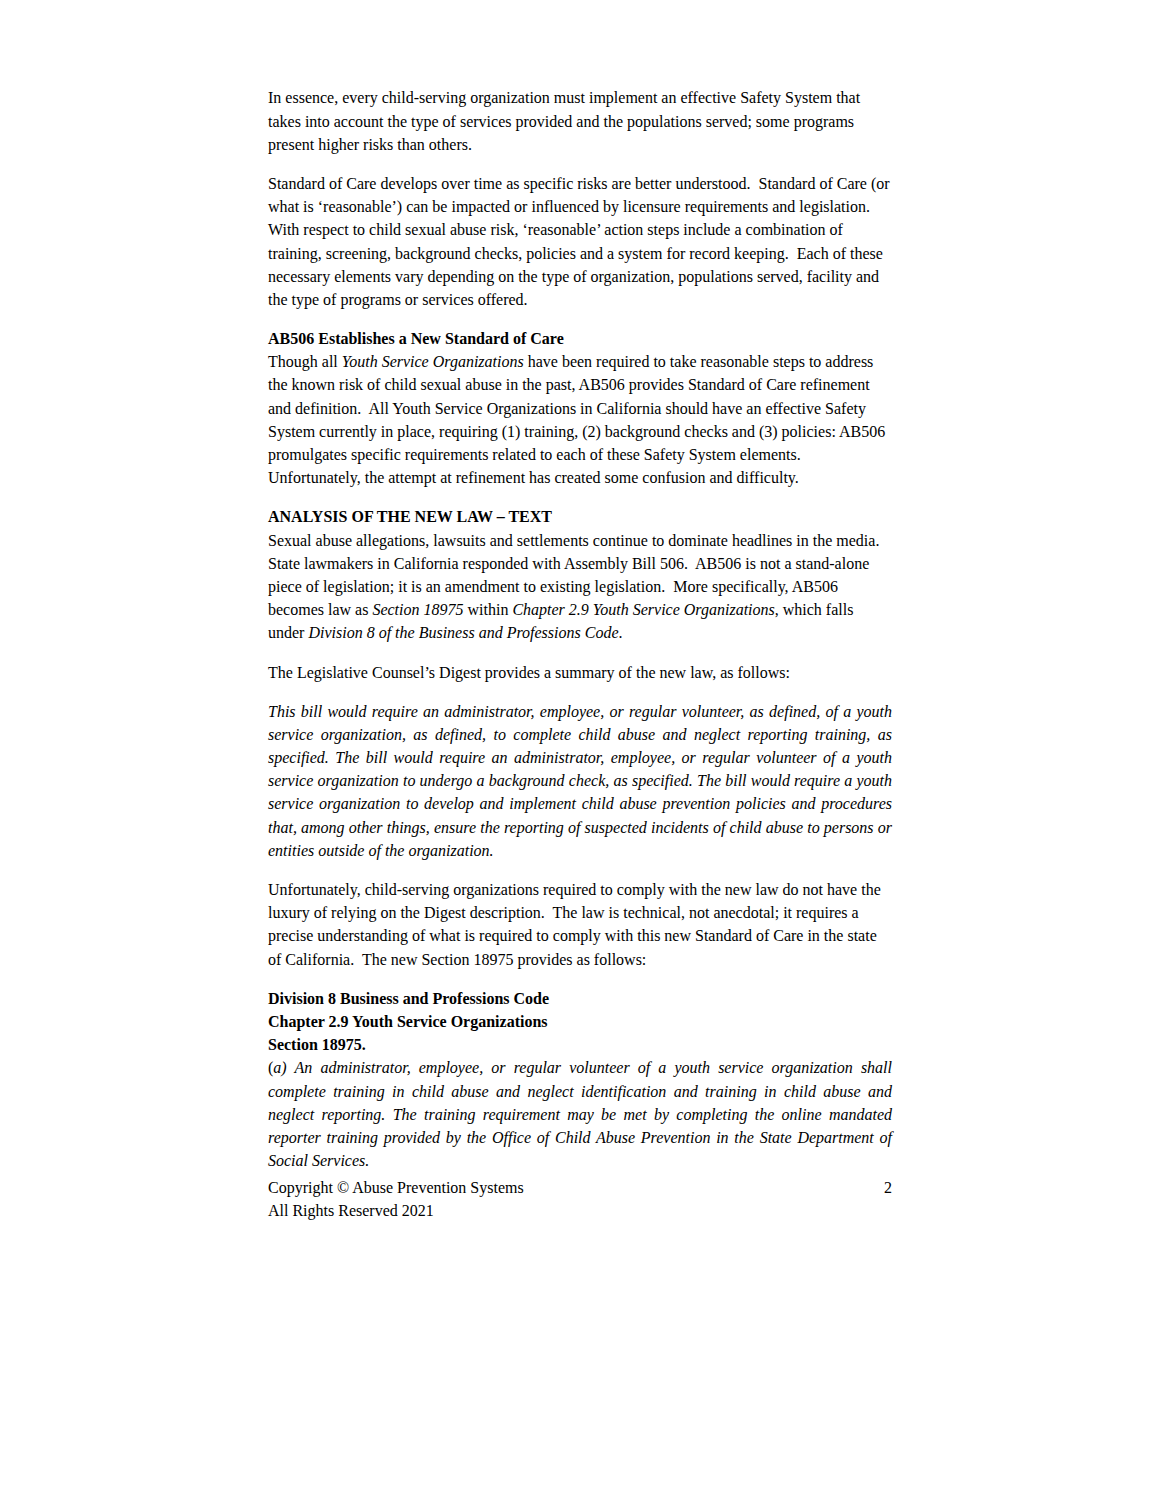In essence, every child-serving organization must implement an effective Safety System that takes into account the type of services provided and the populations served; some programs present higher risks than others.
Standard of Care develops over time as specific risks are better understood. Standard of Care (or what is ‘reasonable’) can be impacted or influenced by licensure requirements and legislation. With respect to child sexual abuse risk, ‘reasonable’ action steps include a combination of training, screening, background checks, policies and a system for record keeping. Each of these necessary elements vary depending on the type of organization, populations served, facility and the type of programs or services offered.
AB506 Establishes a New Standard of Care
Though all Youth Service Organizations have been required to take reasonable steps to address the known risk of child sexual abuse in the past, AB506 provides Standard of Care refinement and definition. All Youth Service Organizations in California should have an effective Safety System currently in place, requiring (1) training, (2) background checks and (3) policies: AB506 promulgates specific requirements related to each of these Safety System elements. Unfortunately, the attempt at refinement has created some confusion and difficulty.
ANALYSIS OF THE NEW LAW – TEXT
Sexual abuse allegations, lawsuits and settlements continue to dominate headlines in the media. State lawmakers in California responded with Assembly Bill 506. AB506 is not a stand-alone piece of legislation; it is an amendment to existing legislation. More specifically, AB506 becomes law as Section 18975 within Chapter 2.9 Youth Service Organizations, which falls under Division 8 of the Business and Professions Code.
The Legislative Counsel’s Digest provides a summary of the new law, as follows:
This bill would require an administrator, employee, or regular volunteer, as defined, of a youth service organization, as defined, to complete child abuse and neglect reporting training, as specified. The bill would require an administrator, employee, or regular volunteer of a youth service organization to undergo a background check, as specified. The bill would require a youth service organization to develop and implement child abuse prevention policies and procedures that, among other things, ensure the reporting of suspected incidents of child abuse to persons or entities outside of the organization.
Unfortunately, child-serving organizations required to comply with the new law do not have the luxury of relying on the Digest description. The law is technical, not anecdotal; it requires a precise understanding of what is required to comply with this new Standard of Care in the state of California. The new Section 18975 provides as follows:
Division 8 Business and Professions Code
Chapter 2.9 Youth Service Organizations
Section 18975.
(a) An administrator, employee, or regular volunteer of a youth service organization shall complete training in child abuse and neglect identification and training in child abuse and neglect reporting. The training requirement may be met by completing the online mandated reporter training provided by the Office of Child Abuse Prevention in the State Department of Social Services.
Copyright © Abuse Prevention Systems
All Rights Reserved 2021
2